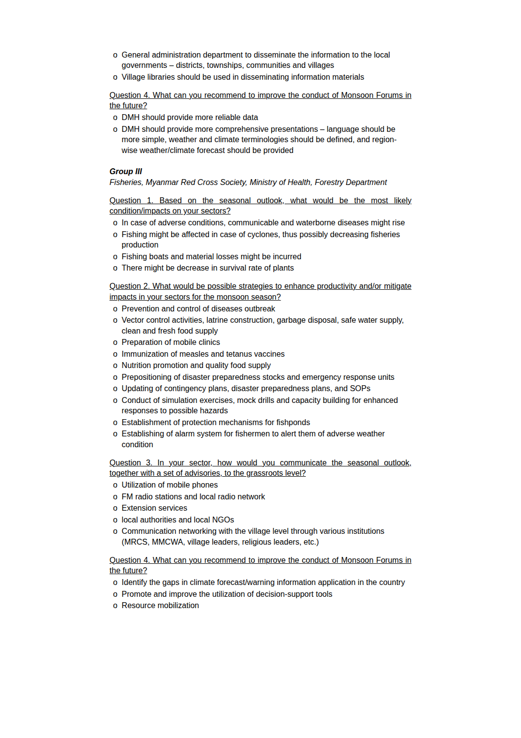General administration department to disseminate the information to the local governments – districts, townships, communities and villages
Village libraries should be used in disseminating information materials
Question 4. What can you recommend to improve the conduct of Monsoon Forums in the future?
DMH should provide more reliable data
DMH should provide more comprehensive presentations – language should be more simple, weather and climate terminologies should be defined, and region-wise weather/climate forecast should be provided
Group III
Fisheries, Myanmar Red Cross Society, Ministry of Health, Forestry Department
Question 1. Based on the seasonal outlook, what would be the most likely condition/impacts on your sectors?
In case of adverse conditions, communicable and waterborne diseases might rise
Fishing might be affected in case of cyclones, thus possibly decreasing fisheries production
Fishing boats and material losses might be incurred
There might be decrease in survival rate of plants
Question 2. What would be possible strategies to enhance productivity and/or mitigate impacts in your sectors for the monsoon season?
Prevention and control of diseases outbreak
Vector control activities, latrine construction, garbage disposal, safe water supply, clean and fresh food supply
Preparation of mobile clinics
Immunization of measles and tetanus vaccines
Nutrition promotion and quality food supply
Prepositioning of disaster preparedness stocks and emergency response units
Updating of contingency plans, disaster preparedness plans, and SOPs
Conduct of simulation exercises, mock drills and capacity building for enhanced responses to possible hazards
Establishment of protection mechanisms for fishponds
Establishing of alarm system for fishermen to alert them of adverse weather condition
Question 3. In your sector, how would you communicate the seasonal outlook, together with a set of advisories, to the grassroots level?
Utilization of mobile phones
FM radio stations and local radio network
Extension services
local authorities and local NGOs
Communication networking with the village level through various institutions (MRCS, MMCWA, village leaders, religious leaders, etc.)
Question 4. What can you recommend to improve the conduct of Monsoon Forums in the future?
Identify the gaps in climate forecast/warning information application in the country
Promote and improve the utilization of decision-support tools
Resource mobilization